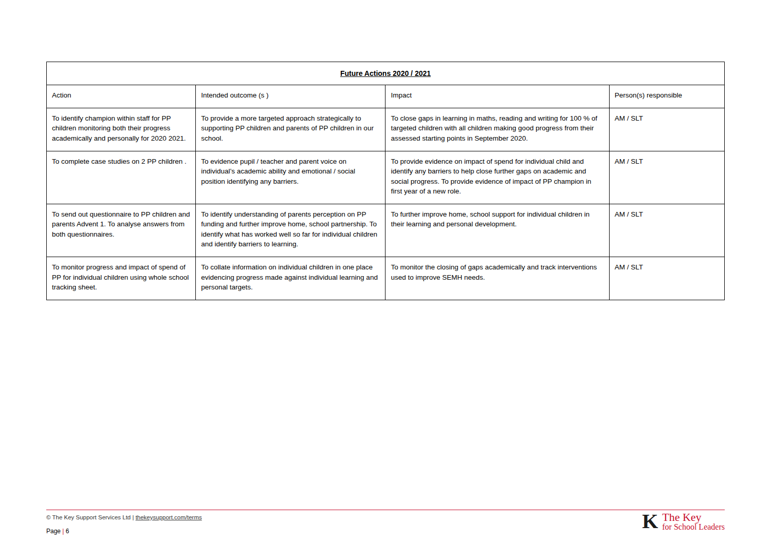| Future Actions 2020 / 2021 |
| --- |
| Action | Intended outcome (s ) | Impact | Person(s) responsible |
| To identify champion within staff for PP children monitoring both their progress academically and personally for 2020 2021. | To provide a more targeted approach strategically to supporting PP children and parents of PP children in our school. | To close gaps in learning in maths, reading and writing for 100 % of targeted children with all children making good progress from their assessed starting points in September 2020. | AM / SLT |
| To complete case studies on 2 PP children . | To evidence pupil / teacher and parent voice on individual’s academic ability and emotional / social position identifying any barriers. | To provide evidence on impact of spend for individual child and identify any barriers to help close further gaps on academic and social progress. To provide evidence of impact of PP champion in first year of a new role. | AM / SLT |
| To send out questionnaire to PP children and parents Advent 1. To analyse answers from both questionnaires. | To identify understanding of parents perception on PP funding and further improve home, school partnership. To identify what has worked well so far for individual children and identify barriers to learning. | To further improve home, school support for individual children in their learning and personal development. | AM / SLT |
| To monitor progress and impact of spend of PP for individual children using whole school tracking sheet. | To collate information on individual children in one place evidencing progress made against individual learning and personal targets. | To monitor the closing of gaps academically and track interventions used to improve SEMH needs. | AM / SLT |
© The Key Support Services Ltd | thekeysupport.com/terms
Page | 6
K
The Key
for School Leaders